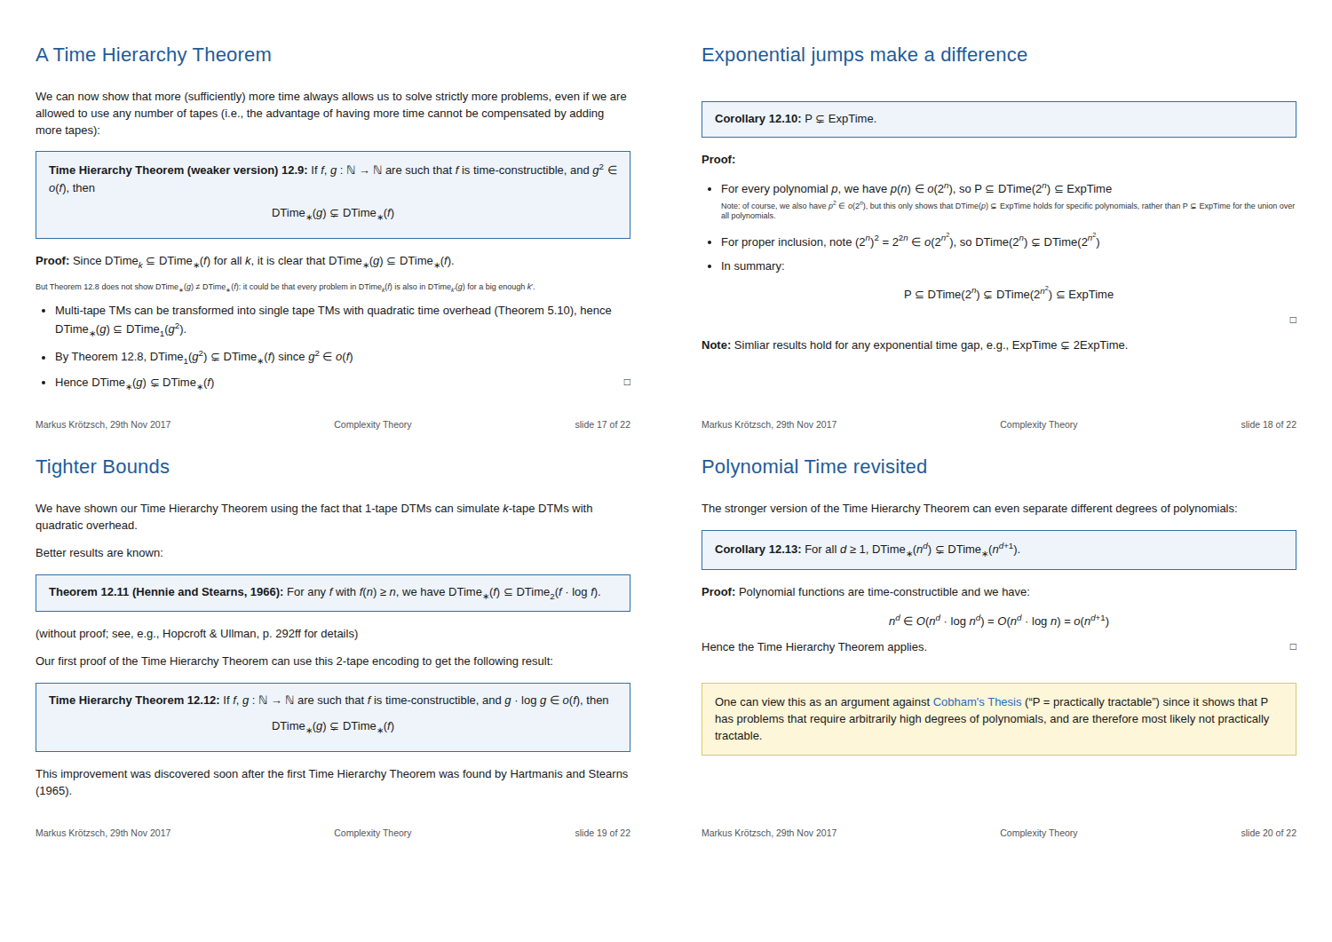A Time Hierarchy Theorem
We can now show that more (sufficiently) more time always allows us to solve strictly more problems, even if we are allowed to use any number of tapes (i.e., the advantage of having more time cannot be compensated by adding more tapes):
Time Hierarchy Theorem (weaker version) 12.9: If f, g : ℕ → ℕ are such that f is time-constructible, and g2 ∈ o(f), then
DTime∗(g) ⊊ DTime∗(f)
Proof: Since DTimek ⊆ DTime∗(f) for all k, it is clear that DTime∗(g) ⊆ DTime∗(f).
But Theorem 12.8 does not show DTime∗(g) ≠ DTime∗(f): it could be that every problem in DTimek(f) is also in DTimek′(g) for a big enough k′.
Multi-tape TMs can be transformed into single tape TMs with quadratic time overhead (Theorem 5.10), hence DTime∗(g) ⊆ DTime1(g2).
By Theorem 12.8, DTime1(g2) ⊊ DTime∗(f) since g2 ∈ o(f)
Hence DTime∗(g) ⊊ DTime∗(f) □
Markus Krötzsch, 29th Nov 2017 Complexity Theory slide 17 of 22
Exponential jumps make a difference
Corollary 12.10: P ⊊ ExpTime.
Proof:
For every polynomial p, we have p(n) ∈ o(2n), so P ⊆ DTime(2n) ⊆ ExpTime
Note: of course, we also have p2 ∈ o(2n), but this only shows that DTime(p) ⊊ ExpTime holds for specific polynomials, rather than P ⊊ ExpTime for the union over all polynomials.
For proper inclusion, note (2n)2 = 22n ∈ o(2n2), so DTime(2n) ⊊ DTime(2n2)
In summary:
P ⊆ DTime(2n) ⊊ DTime(2n2) ⊆ ExpTime
□
Note: Simliar results hold for any exponential time gap, e.g., ExpTime ⊊ 2ExpTime.
Markus Krötzsch, 29th Nov 2017 Complexity Theory slide 18 of 22
Tighter Bounds
We have shown our Time Hierarchy Theorem using the fact that 1-tape DTMs can simulate k-tape DTMs with quadratic overhead.
Better results are known:
Theorem 12.11 (Hennie and Stearns, 1966): For any f with f(n) ≥ n, we have DTime∗(f) ⊆ DTime2(f · log f).
(without proof; see, e.g., Hopcroft & Ullman, p. 292ff for details)
Our first proof of the Time Hierarchy Theorem can use this 2-tape encoding to get the following result:
Time Hierarchy Theorem 12.12: If f, g : ℕ → ℕ are such that f is time-constructible, and g · log g ∈ o(f), then
DTime∗(g) ⊊ DTime∗(f)
This improvement was discovered soon after the first Time Hierarchy Theorem was found by Hartmanis and Stearns (1965).
Markus Krötzsch, 29th Nov 2017 Complexity Theory slide 19 of 22
Polynomial Time revisited
The stronger version of the Time Hierarchy Theorem can even separate different degrees of polynomials:
Corollary 12.13: For all d ≥ 1, DTime∗(nd) ⊊ DTime∗(nd+1).
Proof: Polynomial functions are time-constructible and we have:
nd ∈ O(nd · log nd) = O(nd · log n) = o(nd+1)
Hence the Time Hierarchy Theorem applies. □
One can view this as an argument against Cobham's Thesis (“P = practically tractable”) since it shows that P has problems that require arbitrarily high degrees of polynomials, and are therefore most likely not practically tractable.
Markus Krötzsch, 29th Nov 2017 Complexity Theory slide 20 of 22